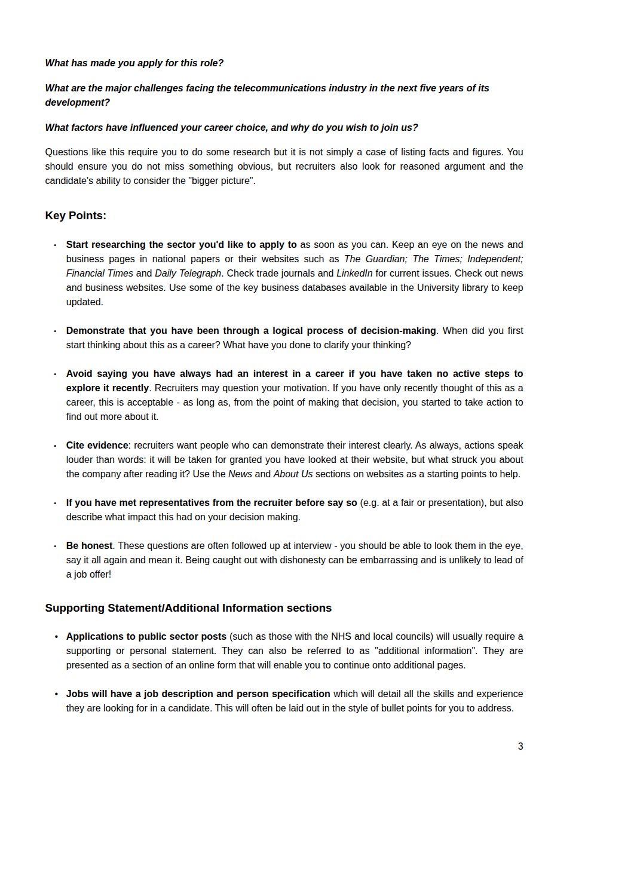What has made you apply for this role?
What are the major challenges facing the telecommunications industry in the next five years of its development?
What factors have influenced your career choice, and why do you wish to join us?
Questions like this require you to do some research but it is not simply a case of listing facts and figures. You should ensure you do not miss something obvious, but recruiters also look for reasoned argument and the candidate's ability to consider the "bigger picture".
Key Points:
Start researching the sector you'd like to apply to as soon as you can. Keep an eye on the news and business pages in national papers or their websites such as The Guardian; The Times; Independent; Financial Times and Daily Telegraph. Check trade journals and LinkedIn for current issues. Check out news and business websites. Use some of the key business databases available in the University library to keep updated.
Demonstrate that you have been through a logical process of decision-making. When did you first start thinking about this as a career? What have you done to clarify your thinking?
Avoid saying you have always had an interest in a career if you have taken no active steps to explore it recently. Recruiters may question your motivation. If you have only recently thought of this as a career, this is acceptable - as long as, from the point of making that decision, you started to take action to find out more about it.
Cite evidence: recruiters want people who can demonstrate their interest clearly. As always, actions speak louder than words: it will be taken for granted you have looked at their website, but what struck you about the company after reading it? Use the News and About Us sections on websites as a starting points to help.
If you have met representatives from the recruiter before say so (e.g. at a fair or presentation), but also describe what impact this had on your decision making.
Be honest. These questions are often followed up at interview - you should be able to look them in the eye, say it all again and mean it. Being caught out with dishonesty can be embarrassing and is unlikely to lead of a job offer!
Supporting Statement/Additional Information sections
Applications to public sector posts (such as those with the NHS and local councils) will usually require a supporting or personal statement. They can also be referred to as "additional information". They are presented as a section of an online form that will enable you to continue onto additional pages.
Jobs will have a job description and person specification which will detail all the skills and experience they are looking for in a candidate. This will often be laid out in the style of bullet points for you to address.
3